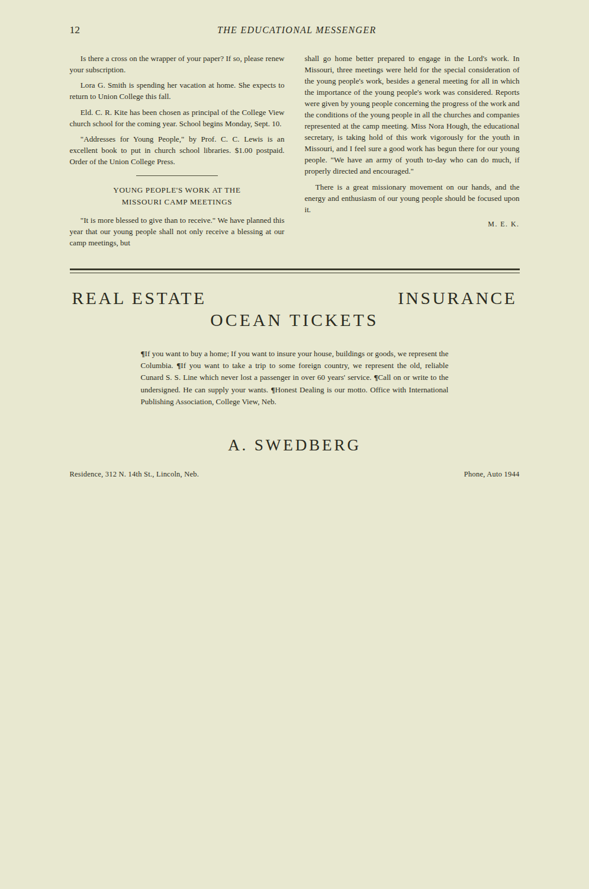12 THE EDUCATIONAL MESSENGER
Is there a cross on the wrapper of your paper? If so, please renew your subscription.
Lora G. Smith is spending her vacation at home. She expects to return to Union College this fall.
Eld. C. R. Kite has been chosen as principal of the College View church school for the coming year. School begins Monday, Sept. 10.
"Addresses for Young People," by Prof. C. C. Lewis is an excellent book to put in church school libraries. $1.00 postpaid. Order of the Union College Press.
YOUNG PEOPLE'S WORK AT THE
MISSOURI CAMP MEETINGS
"It is more blessed to give than to receive." We have planned this year that our young people shall not only receive a blessing at our camp meetings, but
shall go home better prepared to engage in the Lord's work. In Missouri, three meetings were held for the special consideration of the young people's work, besides a general meeting for all in which the importance of the young people's work was considered. Reports were given by young people concerning the progress of the work and the conditions of the young people in all the churches and companies represented at the camp meeting. Miss Nora Hough, the educational secretary, is taking hold of this work vigorously for the youth in Missouri, and I feel sure a good work has begun there for our young people. "We have an army of youth to-day who can do much, if properly directed and encouraged."
There is a great missionary movement on our hands, and the energy and enthusiasm of our young people should be focused upon it.
M. E. K.
REAL ESTATE INSURANCE
OCEAN TICKETS
¶If you want to buy a home; If you want to insure your house, buildings or goods, we represent the Columbia. ¶If you want to take a trip to some foreign country, we represent the old, reliable Cunard S. S. Line which never lost a passenger in over 60 years' service. ¶Call on or write to the undersigned. He can supply your wants. ¶Honest Dealing is our motto. Office with International Publishing Association, College View, Neb.
A. SWEDBERG
Residence, 312 N. 14th St., Lincoln, Neb. Phone, Auto 1944